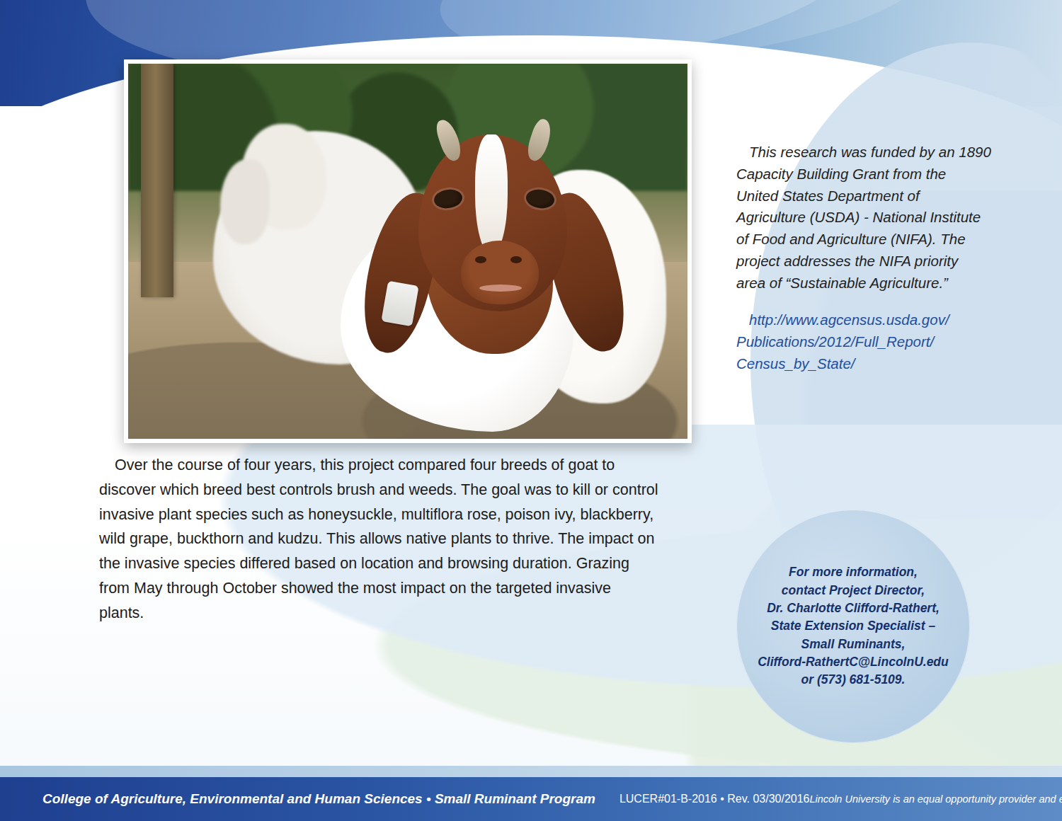This research was funded by an 1890 Capacity Building Grant from the United States Department of Agriculture (USDA) - National Institute of Food and Agriculture (NIFA). The project addresses the NIFA priority area of “Sustainable Agriculture.”
http://www.agcensus.usda.gov/ Publications/2012/Full_Report/ Census_by_State/
Over the course of four years, this project compared four breeds of goat to discover which breed best controls brush and weeds. The goal was to kill or control invasive plant species such as honeysuckle, multiflora rose, poison ivy, blackberry, wild grape, buckthorn and kudzu. This allows native plants to thrive. The impact on the invasive species differed based on location and browsing duration. Grazing from May through October showed the most impact on the targeted invasive plants.
For more information, contact Project Director, Dr. Charlotte Clifford-Rathert, State Extension Specialist – Small Ruminants, Clifford-RathertC@LincolnU.edu or (573) 681-5109.
College of Agriculture, Environmental and Human Sciences • Small Ruminant Program
LUCER#01-B-2016 • Rev. 03/30/2016
Lincoln University is an equal opportunity provider and employer